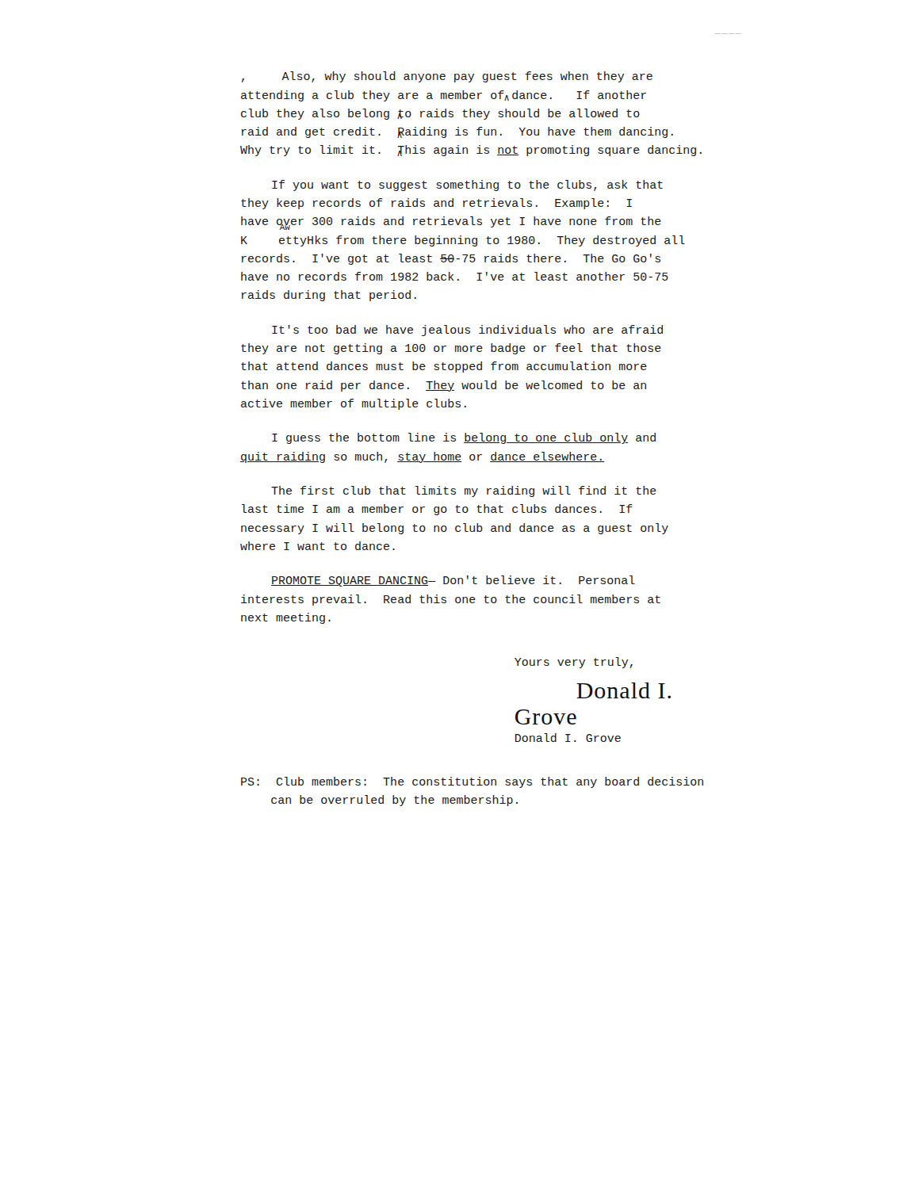————
, Also, why should anyone pay guest fees when they are attending a club they are a member of∧ dance. If another club they also belong ∧to raids they should be allowed to raid and get credit. ∧Raiding is fun. You have them dancing. Why try to limit it. ∧This again is not promoting square dancing.
If you want to suggest something to the clubs, ask that they keep records of raids and retrievals. Example: I have over 300 raids and retrievals yet I have none from the KettyHAwks from there beginning to 1980. They destroyed all records. I've got at least 50-75 raids there. The Go Go's have no records from 1982 back. I've at least another 50-75 raids during that period.
It's too bad we have jealous individuals who are afraid they are not getting a 100 or more badge or feel that those that attend dances must be stopped from accumulation more than one raid per dance. They would be welcomed to be an active member of multiple clubs.
I guess the bottom line is belong to one club only and quit raiding so much, stay home or dance elsewhere.
The first club that limits my raiding will find it the last time I am a member or go to that clubs dances. If necessary I will belong to no club and dance as a guest only where I want to dance.
PROMOTE SQUARE DANCING— Don't believe it. Personal interests prevail. Read this one to the council members at next meeting.
Yours very truly,
Donald I. Grove
Donald I. Grove
PS: Club members: The constitution says that any board decision can be overruled by the membership.